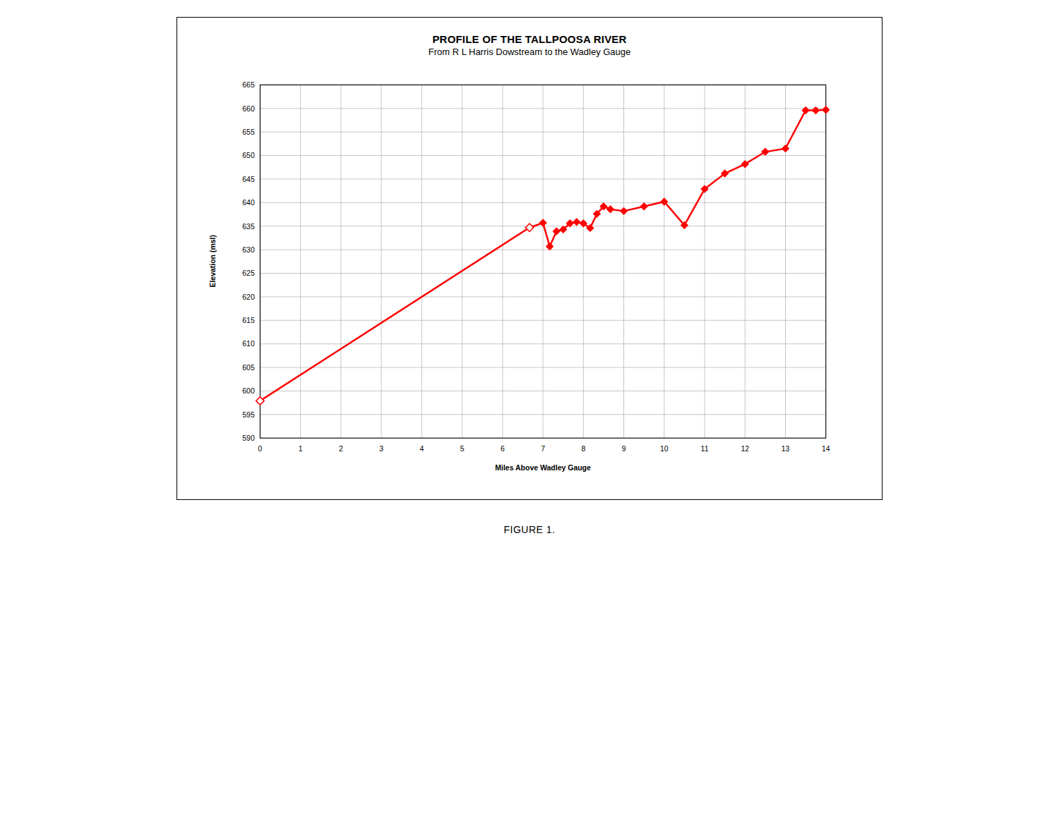PROFILE OF THE TALLPOOSA RIVER
From R L Harris Dowstream to the Wadley Gauge
Plot geometry (SVG user units): x: 0 mi -> 100 ; 14 mi -> 940 (60 units per mile) y: 590 msl -> 560 ; 665 msl -> 35 (7 units per msl) 665 660 655 650 645 640 635 630 625 620 615 610 605 600 595 590 0 1 2 3 4 5 6 7 8 9 10 11 12 13 14 Miles Above Wadley Gauge Elevation (msl)
FIGURE 1.